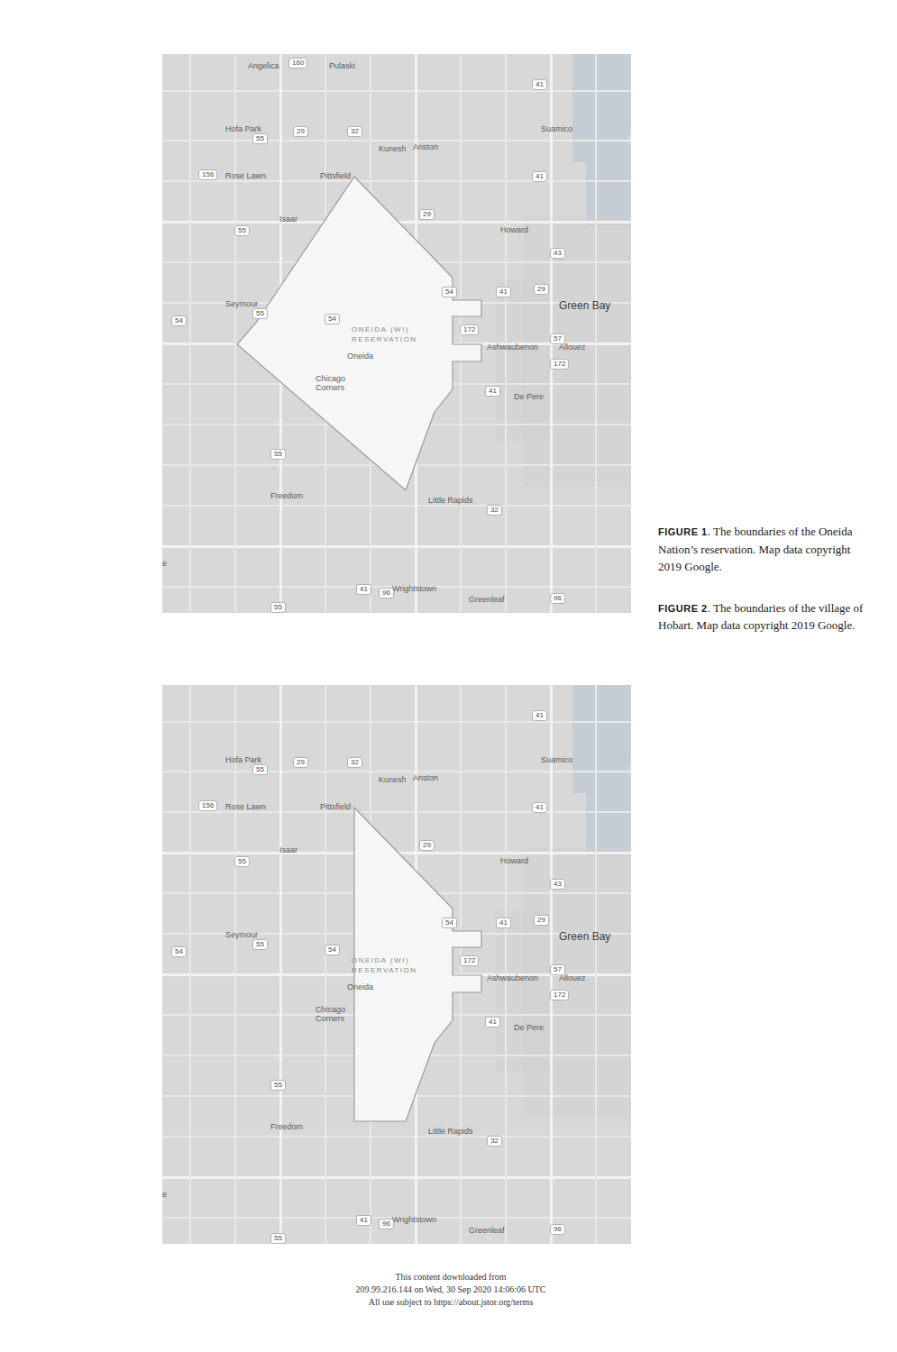Angelica
Pulaski
Hofa Park
Kunesh
Anston
Suamico
Rose Lawn
Pittsfield
Isaar
Howard
Seymour
Green Bay
ONEIDA (WI)
RESERVATION
Oneida
Ashwaubenon
Allouez
Chicago
Corners
De Pere
Freedom
Little Rapids
Wrightstown
Greenleaf
e
160
41
55
29
32
41
156
55
29
43
54
41
29
55
54
54
172
57
172
41
55
32
41
96
96
55
FIGURE 1. The boundaries of the Oneida Nation’s reservation. Map data copyright 2019 Google.
FIGURE 2. The boundaries of the village of Hobart. Map data copyright 2019 Google.
Hofa Park
Kunesh
Anston
Suamico
Rose Lawn
Pittsfield
Isaar
Howard
Seymour
Green Bay
ONEIDA (WI)
RESERVATION
Oneida
Ashwaubenon
Allouez
Chicago
Corners
De Pere
Freedom
Little Rapids
Wrightstown
Greenleaf
e
41
55
29
32
41
156
55
29
43
54
41
29
55
54
54
172
57
172
41
55
32
41
96
96
55
This content downloaded from
209.99.216.144 on Wed, 30 Sep 2020 14:06:06 UTC
All use subject to https://about.jstor.org/terms